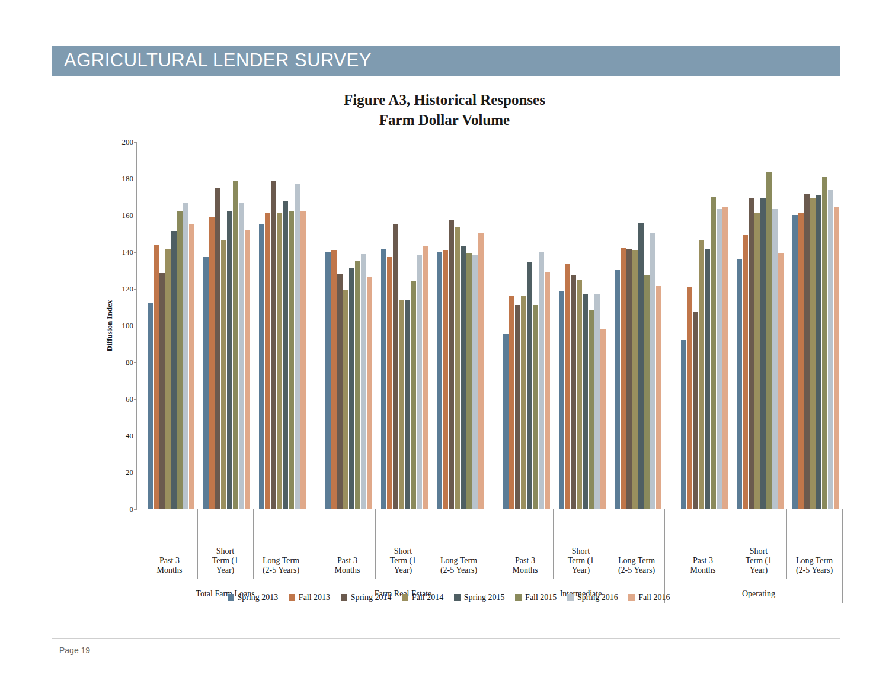AGRICULTURAL LENDER SURVEY
Figure A3, Historical Responses
Farm Dollar Volume
Diffusion Index
200
180
160
140
120
100
80
60
40
20
0
Past 3
Months
Short
Term (1
Year)
Long Term
(2-5 Years)
Past 3
Months
Short
Term (1
Year)
Long Term
(2-5 Years)
Past 3
Months
Short
Term (1
Year)
Long Term
(2-5 Years)
Past 3
Months
Short
Term (1
Year)
Long Term
(2-5 Years)
Total Farm Loans
Farm Real Estate
Intermediate
Operating
Spring 2013 Fall 2013 Spring 2014 Fall 2014 Spring 2015 Fall 2015 Spring 2016 Fall 2016
Page 19